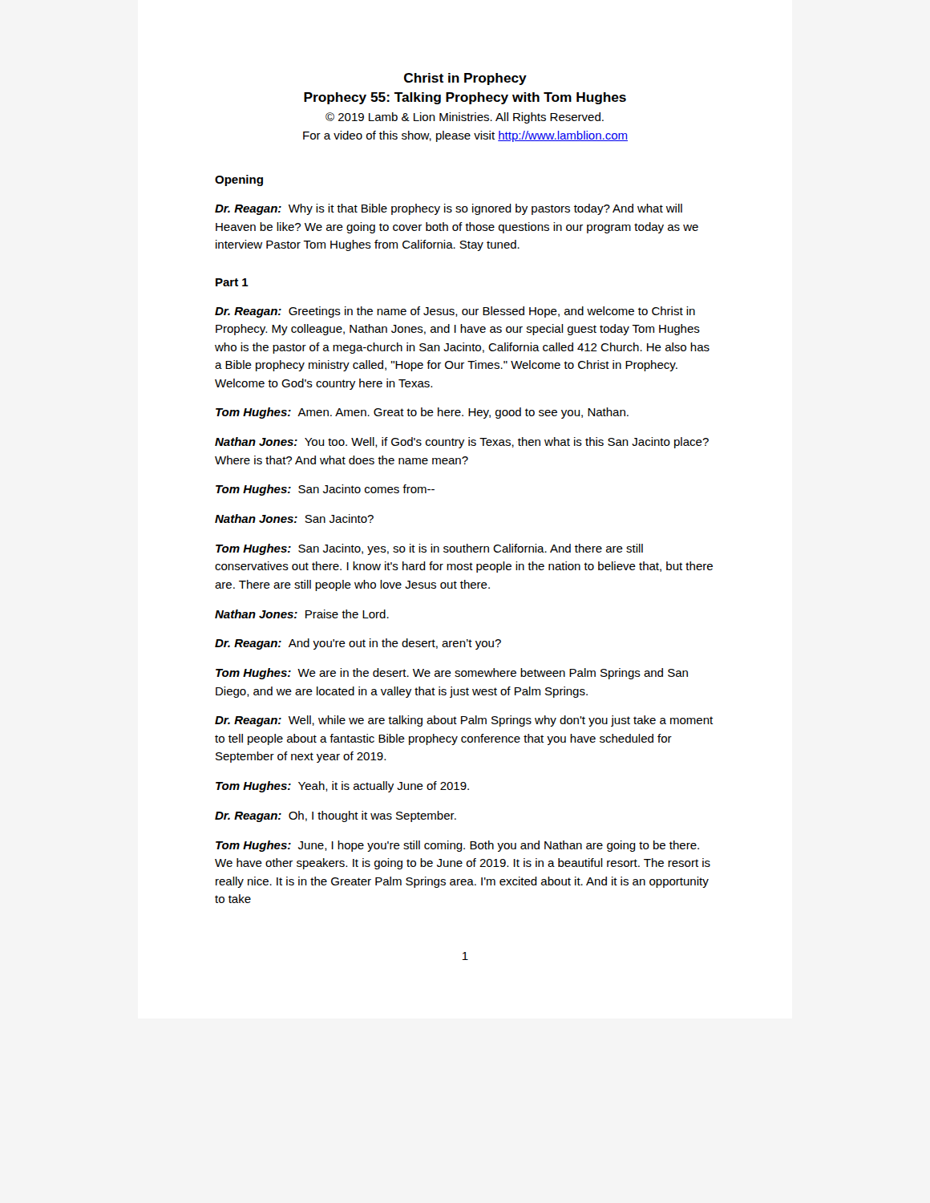Christ in Prophecy
Prophecy 55: Talking Prophecy with Tom Hughes
© 2019 Lamb & Lion Ministries. All Rights Reserved.
For a video of this show, please visit http://www.lamblion.com
Opening
Dr. Reagan: Why is it that Bible prophecy is so ignored by pastors today? And what will Heaven be like? We are going to cover both of those questions in our program today as we interview Pastor Tom Hughes from California. Stay tuned.
Part 1
Dr. Reagan: Greetings in the name of Jesus, our Blessed Hope, and welcome to Christ in Prophecy. My colleague, Nathan Jones, and I have as our special guest today Tom Hughes who is the pastor of a mega-church in San Jacinto, California called 412 Church. He also has a Bible prophecy ministry called, "Hope for Our Times." Welcome to Christ in Prophecy. Welcome to God's country here in Texas.
Tom Hughes: Amen. Amen. Great to be here. Hey, good to see you, Nathan.
Nathan Jones: You too. Well, if God's country is Texas, then what is this San Jacinto place? Where is that? And what does the name mean?
Tom Hughes: San Jacinto comes from--
Nathan Jones: San Jacinto?
Tom Hughes: San Jacinto, yes, so it is in southern California. And there are still conservatives out there. I know it's hard for most people in the nation to believe that, but there are. There are still people who love Jesus out there.
Nathan Jones: Praise the Lord.
Dr. Reagan: And you're out in the desert, aren’t you?
Tom Hughes: We are in the desert. We are somewhere between Palm Springs and San Diego, and we are located in a valley that is just west of Palm Springs.
Dr. Reagan: Well, while we are talking about Palm Springs why don't you just take a moment to tell people about a fantastic Bible prophecy conference that you have scheduled for September of next year of 2019.
Tom Hughes: Yeah, it is actually June of 2019.
Dr. Reagan: Oh, I thought it was September.
Tom Hughes: June, I hope you're still coming. Both you and Nathan are going to be there. We have other speakers. It is going to be June of 2019. It is in a beautiful resort. The resort is really nice. It is in the Greater Palm Springs area. I'm excited about it. And it is an opportunity to take
1